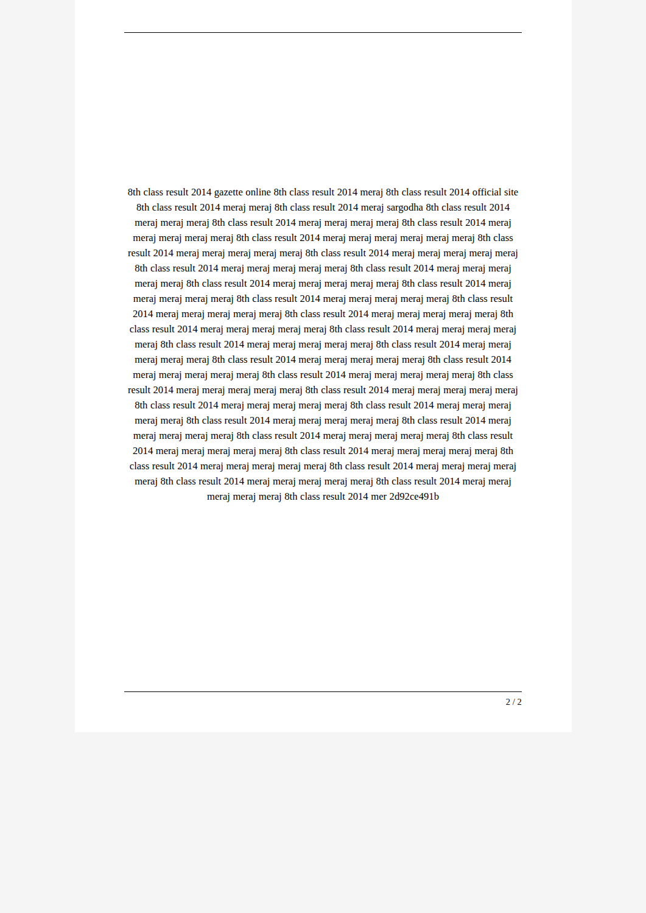8th class result 2014 gazette online 8th class result 2014 meraj 8th class result 2014 official site 8th class result 2014 meraj meraj 8th class result 2014 meraj sargodha 8th class result 2014 meraj meraj meraj 8th class result 2014 meraj meraj meraj meraj 8th class result 2014 meraj meraj meraj meraj meraj 8th class result 2014 meraj meraj meraj meraj meraj meraj 8th class result 2014 meraj meraj meraj meraj meraj 8th class result 2014 meraj meraj meraj meraj meraj 8th class result 2014 meraj meraj meraj meraj meraj 8th class result 2014 meraj meraj meraj meraj meraj 8th class result 2014 meraj meraj meraj meraj meraj 8th class result 2014 meraj meraj meraj meraj meraj 8th class result 2014 meraj meraj meraj meraj meraj 8th class result 2014 meraj meraj meraj meraj meraj 8th class result 2014 meraj meraj meraj meraj meraj 8th class result 2014 meraj meraj meraj meraj meraj 8th class result 2014 meraj meraj meraj meraj meraj 8th class result 2014 meraj meraj meraj meraj meraj 8th class result 2014 meraj meraj meraj meraj meraj 8th class result 2014 meraj meraj meraj meraj meraj 8th class result 2014 meraj meraj meraj meraj meraj 8th class result 2014 meraj meraj meraj meraj meraj 8th class result 2014 meraj meraj meraj meraj meraj 8th class result 2014 meraj meraj meraj meraj meraj 8th class result 2014 meraj meraj meraj meraj meraj 8th class result 2014 meraj meraj meraj meraj meraj 8th class result 2014 meraj meraj meraj meraj meraj 8th class result 2014 meraj meraj meraj meraj meraj 8th class result 2014 meraj meraj meraj meraj meraj 8th class result 2014 meraj meraj meraj meraj meraj 8th class result 2014 meraj meraj meraj meraj meraj 8th class result 2014 meraj meraj meraj meraj meraj 8th class result 2014 meraj meraj meraj meraj meraj 8th class result 2014 meraj meraj meraj meraj meraj 8th class result 2014 meraj meraj meraj meraj meraj 8th class result 2014 mer 2d92ce491b
2 / 2